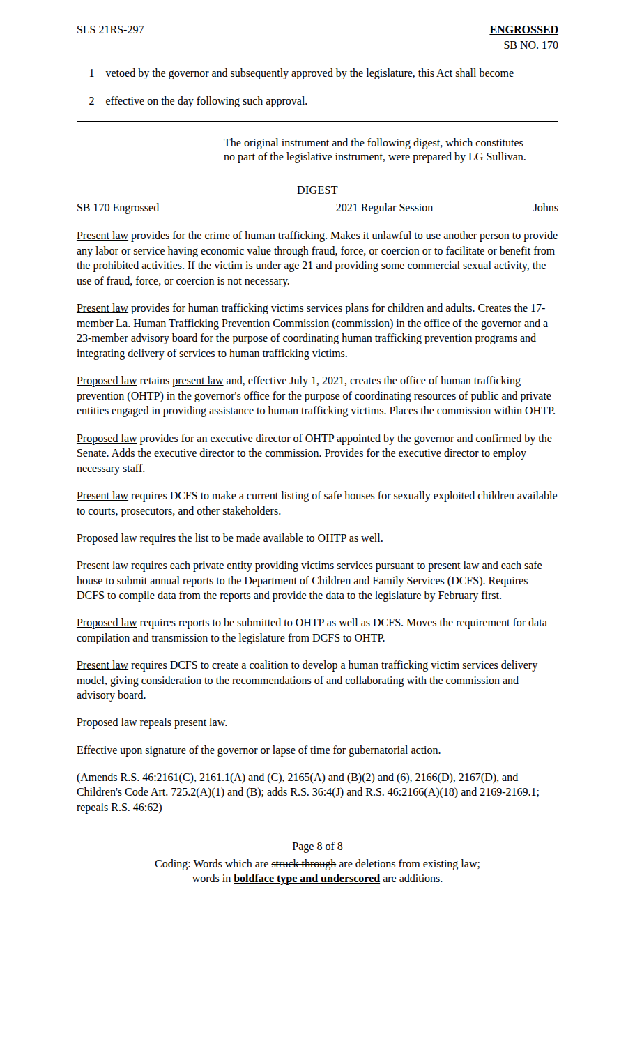SLS 21RS-297
ENGROSSED
SB NO. 170
vetoed by the governor and subsequently approved by the legislature, this Act shall become
effective on the day following such approval.
The original instrument and the following digest, which constitutes no part of the legislative instrument, were prepared by LG Sullivan.
DIGEST
| SB 170 Engrossed | 2021 Regular Session | Johns |
Present law provides for the crime of human trafficking. Makes it unlawful to use another person to provide any labor or service having economic value through fraud, force, or coercion or to facilitate or benefit from the prohibited activities. If the victim is under age 21 and providing some commercial sexual activity, the use of fraud, force, or coercion is not necessary.
Present law provides for human trafficking victims services plans for children and adults. Creates the 17-member La. Human Trafficking Prevention Commission (commission) in the office of the governor and a 23-member advisory board for the purpose of coordinating human trafficking prevention programs and integrating delivery of services to human trafficking victims.
Proposed law retains present law and, effective July 1, 2021, creates the office of human trafficking prevention (OHTP) in the governor's office for the purpose of coordinating resources of public and private entities engaged in providing assistance to human trafficking victims. Places the commission within OHTP.
Proposed law provides for an executive director of OHTP appointed by the governor and confirmed by the Senate. Adds the executive director to the commission. Provides for the executive director to employ necessary staff.
Present law requires DCFS to make a current listing of safe houses for sexually exploited children available to courts, prosecutors, and other stakeholders.
Proposed law requires the list to be made available to OHTP as well.
Present law requires each private entity providing victims services pursuant to present law and each safe house to submit annual reports to the Department of Children and Family Services (DCFS). Requires DCFS to compile data from the reports and provide the data to the legislature by February first.
Proposed law requires reports to be submitted to OHTP as well as DCFS. Moves the requirement for data compilation and transmission to the legislature from DCFS to OHTP.
Present law requires DCFS to create a coalition to develop a human trafficking victim services delivery model, giving consideration to the recommendations of and collaborating with the commission and advisory board.
Proposed law repeals present law.
Effective upon signature of the governor or lapse of time for gubernatorial action.
(Amends R.S. 46:2161(C), 2161.1(A) and (C), 2165(A) and (B)(2) and (6), 2166(D), 2167(D), and Children's Code Art. 725.2(A)(1) and (B); adds R.S. 36:4(J) and R.S. 46:2166(A)(18) and 2169-2169.1; repeals R.S. 46:62)
Page 8 of 8
Coding: Words which are struck through are deletions from existing law;
words in boldface type and underscored are additions.